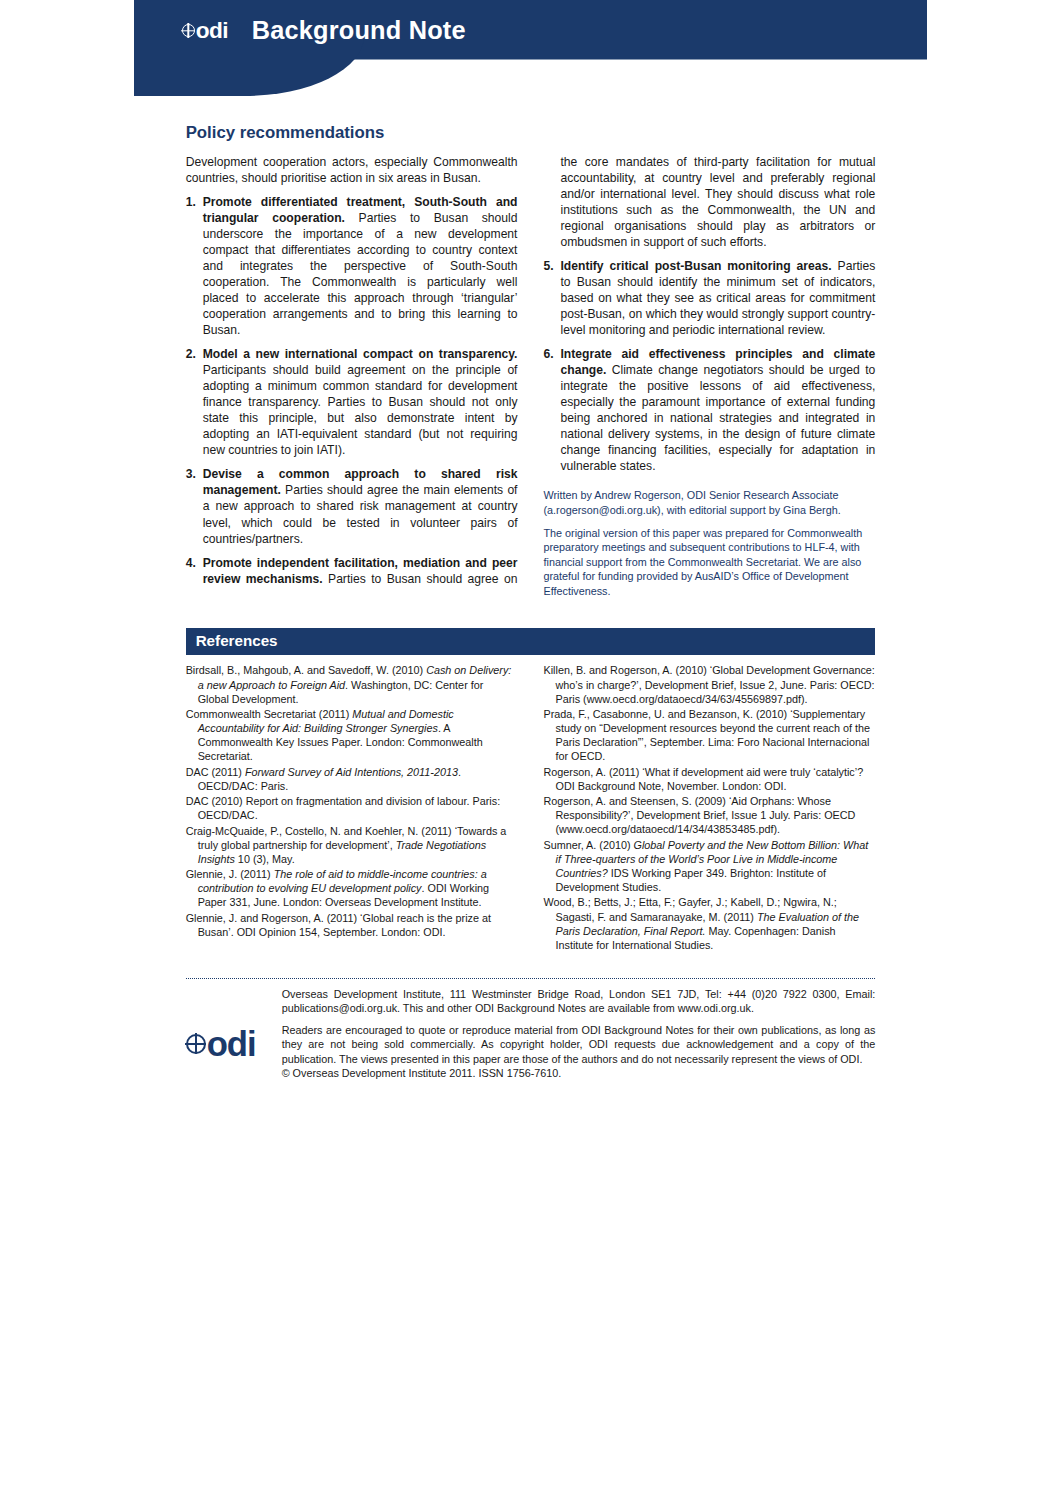odi
Background Note
Policy recommendations
Development cooperation actors, especially Commonwealth countries, should prioritise action in six areas in Busan.
Promote differentiated treatment, South-South and triangular cooperation. Parties to Busan should underscore the importance of a new development compact that differentiates according to country context and integrates the perspective of South-South cooperation. The Commonwealth is particularly well placed to accelerate this approach through ‘triangular’ cooperation arrangements and to bring this learning to Busan.
Model a new international compact on transparency. Participants should build agreement on the principle of adopting a minimum common standard for development finance transparency. Parties to Busan should not only state this principle, but also demonstrate intent by adopting an IATI-equivalent standard (but not requiring new countries to join IATI).
Devise a common approach to shared risk management. Parties should agree the main elements of a new approach to shared risk management at country level, which could be tested in volunteer pairs of countries/partners.
Promote independent facilitation, mediation and peer review mechanisms. Parties to Busan should agree on the core mandates of third-party facilitation for mutual accountability, at country level and preferably regional and/or international level. They should discuss what role institutions such as the Commonwealth, the UN and regional organisations should play as arbitrators or ombudsmen in support of such efforts.
Identify critical post-Busan monitoring areas. Parties to Busan should identify the minimum set of indicators, based on what they see as critical areas for commitment post-Busan, on which they would strongly support country-level monitoring and periodic international review.
Integrate aid effectiveness principles and climate change. Climate change negotiators should be urged to integrate the positive lessons of aid effectiveness, especially the paramount importance of external funding being anchored in national strategies and integrated in national delivery systems, in the design of future climate change financing facilities, especially for adaptation in vulnerable states.
Written by Andrew Rogerson, ODI Senior Research Associate (a.rogerson@odi.org.uk), with editorial support by Gina Bergh.
The original version of this paper was prepared for Commonwealth preparatory meetings and subsequent contributions to HLF-4, with financial support from the Commonwealth Secretariat. We are also grateful for funding provided by AusAID’s Office of Development Effectiveness.
References
Birdsall, B., Mahgoub, A. and Savedoff, W. (2010) Cash on Delivery: a new Approach to Foreign Aid. Washington, DC: Center for Global Development.
Commonwealth Secretariat (2011) Mutual and Domestic Accountability for Aid: Building Stronger Synergies. A Commonwealth Key Issues Paper. London: Commonwealth Secretariat.
DAC (2011) Forward Survey of Aid Intentions, 2011-2013. OECD/DAC: Paris.
DAC (2010) Report on fragmentation and division of labour. Paris: OECD/DAC.
Craig-McQuaide, P., Costello, N. and Koehler, N. (2011) ‘Towards a truly global partnership for development’, Trade Negotiations Insights 10 (3), May.
Glennie, J. (2011) The role of aid to middle-income countries: a contribution to evolving EU development policy. ODI Working Paper 331, June. London: Overseas Development Institute.
Glennie, J. and Rogerson, A. (2011) ‘Global reach is the prize at Busan’. ODI Opinion 154, September. London: ODI.
Killen, B. and Rogerson, A. (2010) ‘Global Development Governance: who’s in charge?’, Development Brief, Issue 2, June. Paris: OECD: Paris (www.oecd.org/dataoecd/34/63/45569897.pdf).
Prada, F., Casabonne, U. and Bezanson, K. (2010) ‘Supplementary study on “Development resources beyond the current reach of the Paris Declaration”’, September. Lima: Foro Nacional Internacional for OECD.
Rogerson, A. (2011) ‘What if development aid were truly ‘catalytic’? ODI Background Note, November. London: ODI.
Rogerson, A. and Steensen, S. (2009) ‘Aid Orphans: Whose Responsibility?’, Development Brief, Issue 1 July. Paris: OECD (www.oecd.org/dataoecd/14/34/43853485.pdf).
Sumner, A. (2010) Global Poverty and the New Bottom Billion: What if Three-quarters of the World’s Poor Live in Middle-income Countries? IDS Working Paper 349. Brighton: Institute of Development Studies.
Wood, B.; Betts, J.; Etta, F.; Gayfer, J.; Kabell, D.; Ngwira, N.; Sagasti, F. and Samaranayake, M. (2011) The Evaluation of the Paris Declaration, Final Report. May. Copenhagen: Danish Institute for International Studies.
odi
Overseas Development Institute, 111 Westminster Bridge Road, London SE1 7JD, Tel: +44 (0)20 7922 0300, Email: publications@odi.org.uk. This and other ODI Background Notes are available from www.odi.org.uk.
Readers are encouraged to quote or reproduce material from ODI Background Notes for their own publications, as long as they are not being sold commercially. As copyright holder, ODI requests due acknowledgement and a copy of the publication. The views presented in this paper are those of the authors and do not necessarily represent the views of ODI.
© Overseas Development Institute 2011. ISSN 1756-7610.